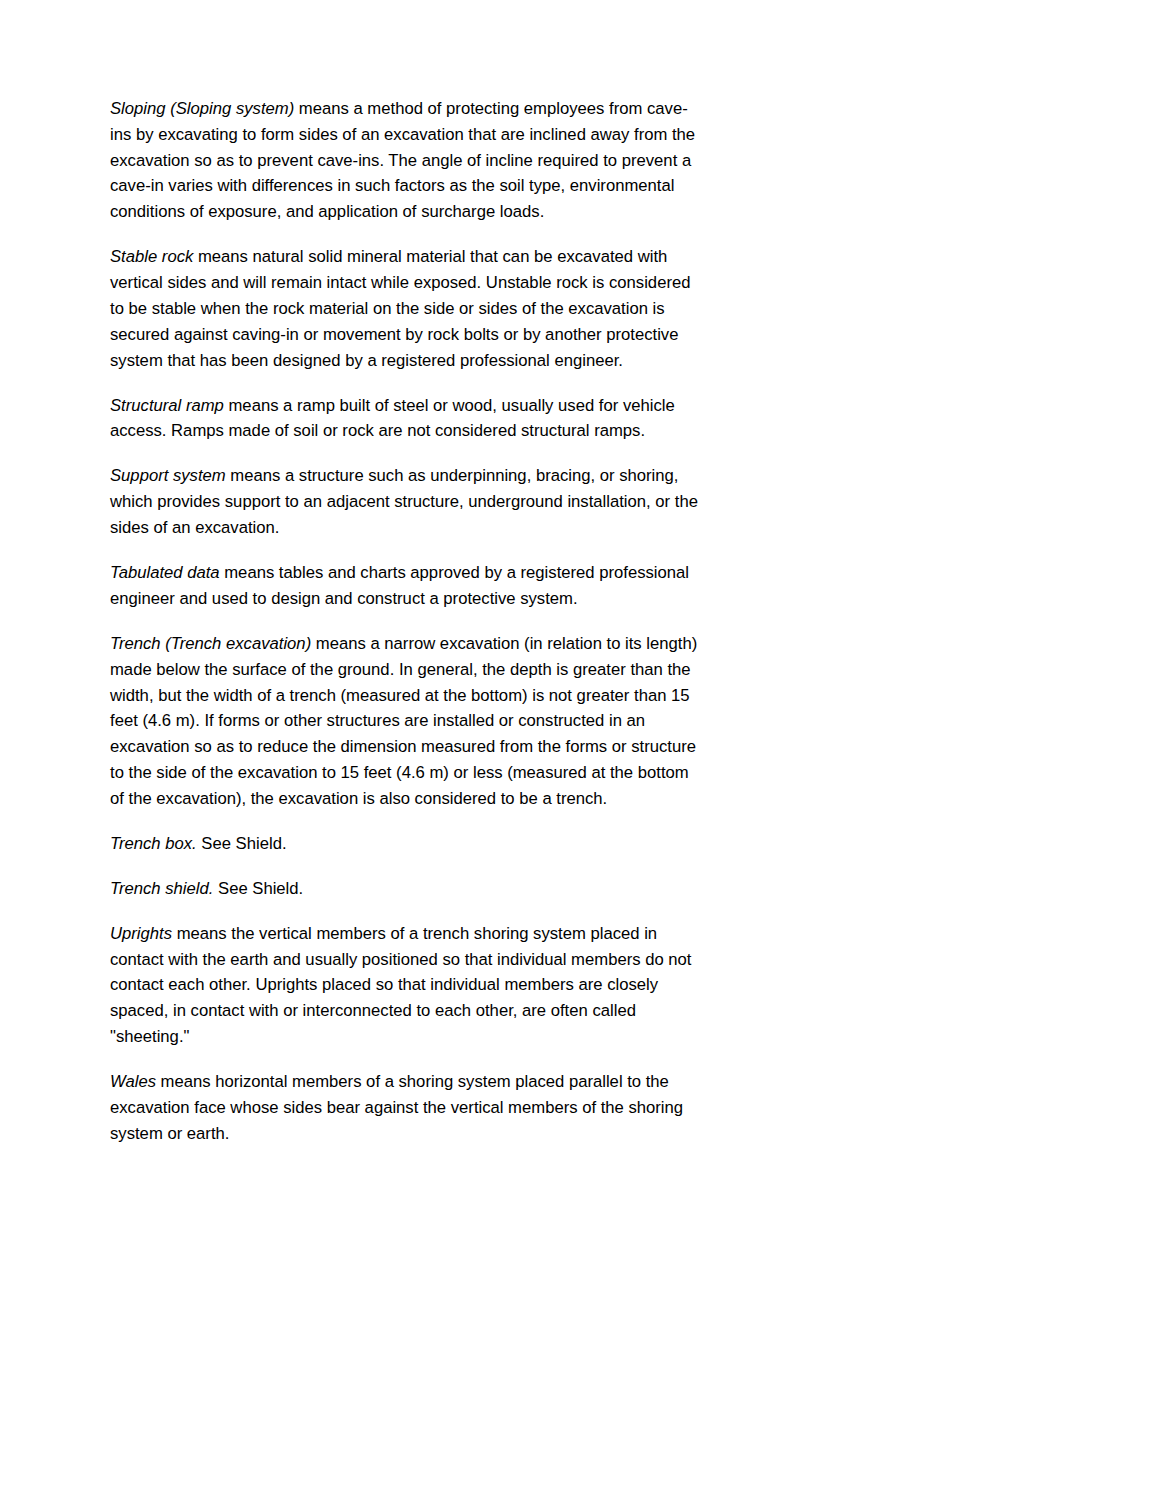Sloping (Sloping system) means a method of protecting employees from cave-ins by excavating to form sides of an excavation that are inclined away from the excavation so as to prevent cave-ins. The angle of incline required to prevent a cave-in varies with differences in such factors as the soil type, environmental conditions of exposure, and application of surcharge loads.
Stable rock means natural solid mineral material that can be excavated with vertical sides and will remain intact while exposed. Unstable rock is considered to be stable when the rock material on the side or sides of the excavation is secured against caving-in or movement by rock bolts or by another protective system that has been designed by a registered professional engineer.
Structural ramp means a ramp built of steel or wood, usually used for vehicle access. Ramps made of soil or rock are not considered structural ramps.
Support system means a structure such as underpinning, bracing, or shoring, which provides support to an adjacent structure, underground installation, or the sides of an excavation.
Tabulated data means tables and charts approved by a registered professional engineer and used to design and construct a protective system.
Trench (Trench excavation) means a narrow excavation (in relation to its length) made below the surface of the ground. In general, the depth is greater than the width, but the width of a trench (measured at the bottom) is not greater than 15 feet (4.6 m). If forms or other structures are installed or constructed in an excavation so as to reduce the dimension measured from the forms or structure to the side of the excavation to 15 feet (4.6 m) or less (measured at the bottom of the excavation), the excavation is also considered to be a trench.
Trench box. See Shield.
Trench shield. See Shield.
Uprights means the vertical members of a trench shoring system placed in contact with the earth and usually positioned so that individual members do not contact each other. Uprights placed so that individual members are closely spaced, in contact with or interconnected to each other, are often called "sheeting."
Wales means horizontal members of a shoring system placed parallel to the excavation face whose sides bear against the vertical members of the shoring system or earth.